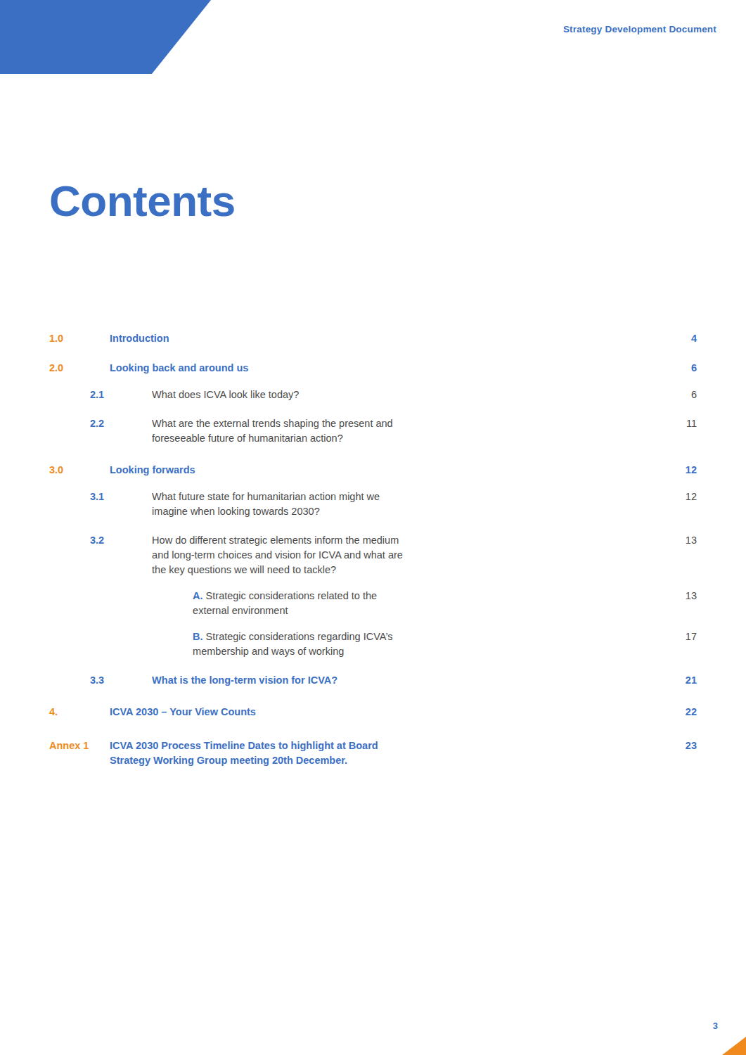Strategy Development Document
Contents
| 1.0 | Introduction | 4 |
| 2.0 | Looking back and around us | 6 |
| 2.1 | What does ICVA look like today? | 6 |
| 2.2 | What are the external trends shaping the present and foreseeable future of humanitarian action? | 11 |
| 3.0 | Looking forwards | 12 |
| 3.1 | What future state for humanitarian action might we imagine when looking towards 2030? | 12 |
| 3.2 | How do different strategic elements inform the medium and long-term choices and vision for ICVA and what are the key questions we will need to tackle? | 13 |
| | A. Strategic considerations related to the external environment | 13 |
| | B. Strategic considerations regarding ICVA’s membership and ways of working | 17 |
| 3.3 | What is the long-term vision for ICVA? | 21 |
| 4. | ICVA 2030 – Your View Counts | 22 |
| Annex 1 | ICVA 2030 Process Timeline Dates to highlight at Board Strategy Working Group meeting 20th December. | 23 |
3